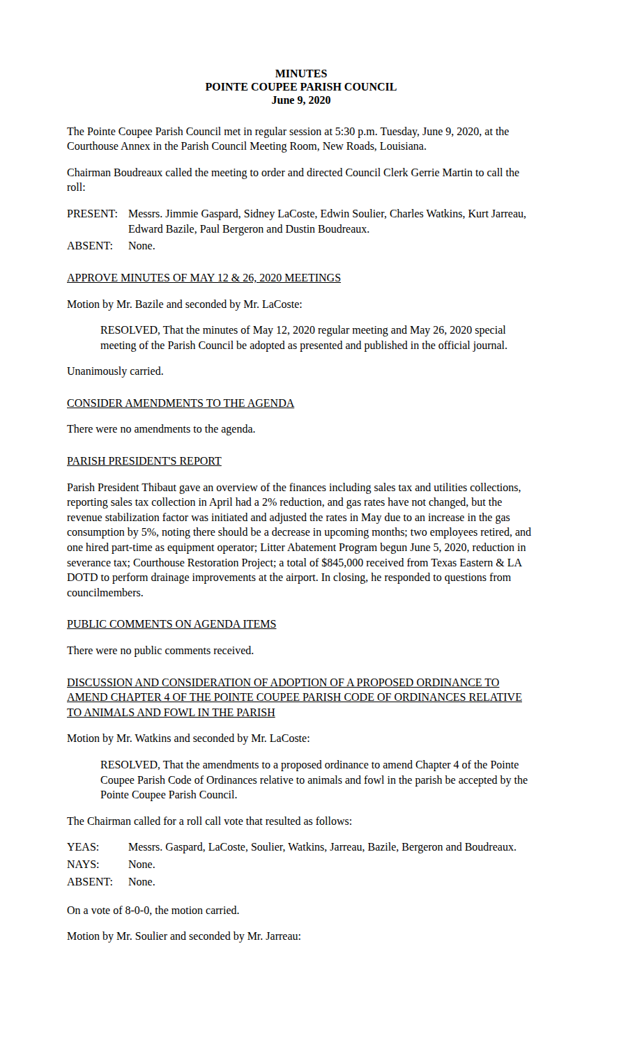MINUTES
POINTE COUPEE PARISH COUNCIL
June 9, 2020
The Pointe Coupee Parish Council met in regular session at 5:30 p.m. Tuesday, June 9, 2020, at the Courthouse Annex in the Parish Council Meeting Room, New Roads, Louisiana.
Chairman Boudreaux called the meeting to order and directed Council Clerk Gerrie Martin to call the roll:
PRESENT:
Messrs. Jimmie Gaspard, Sidney LaCoste, Edwin Soulier, Charles Watkins, Kurt Jarreau, Edward Bazile, Paul Bergeron and Dustin Boudreaux.
ABSENT:
None.
APPROVE MINUTES OF MAY 12 & 26, 2020 MEETINGS
Motion by Mr. Bazile and seconded by Mr. LaCoste:
RESOLVED, That the minutes of May 12, 2020 regular meeting and May 26, 2020 special meeting of the Parish Council be adopted as presented and published in the official journal.
Unanimously carried.
CONSIDER AMENDMENTS TO THE AGENDA
There were no amendments to the agenda.
PARISH PRESIDENT'S REPORT
Parish President Thibaut gave an overview of the finances including sales tax and utilities collections, reporting sales tax collection in April had a 2% reduction, and gas rates have not changed, but the revenue stabilization factor was initiated and adjusted the rates in May due to an increase in the gas consumption by 5%, noting there should be a decrease in upcoming months; two employees retired, and one hired part-time as equipment operator; Litter Abatement Program begun June 5, 2020, reduction in severance tax; Courthouse Restoration Project; a total of $845,000 received from Texas Eastern & LA DOTD to perform drainage improvements at the airport. In closing, he responded to questions from councilmembers.
PUBLIC COMMENTS ON AGENDA ITEMS
There were no public comments received.
DISCUSSION AND CONSIDERATION OF ADOPTION OF A PROPOSED ORDINANCE TO AMEND CHAPTER 4 OF THE POINTE COUPEE PARISH CODE OF ORDINANCES RELATIVE TO ANIMALS AND FOWL IN THE PARISH
Motion by Mr. Watkins and seconded by Mr. LaCoste:
RESOLVED, That the amendments to a proposed ordinance to amend Chapter 4 of the Pointe Coupee Parish Code of Ordinances relative to animals and fowl in the parish be accepted by the Pointe Coupee Parish Council.
The Chairman called for a roll call vote that resulted as follows:
| YEAS: | Messrs. Gaspard, LaCoste, Soulier, Watkins, Jarreau, Bazile, Bergeron and Boudreaux. |
| NAYS: | None. |
| ABSENT: | None. |
On a vote of 8-0-0, the motion carried.
Motion by Mr. Soulier and seconded by Mr. Jarreau: